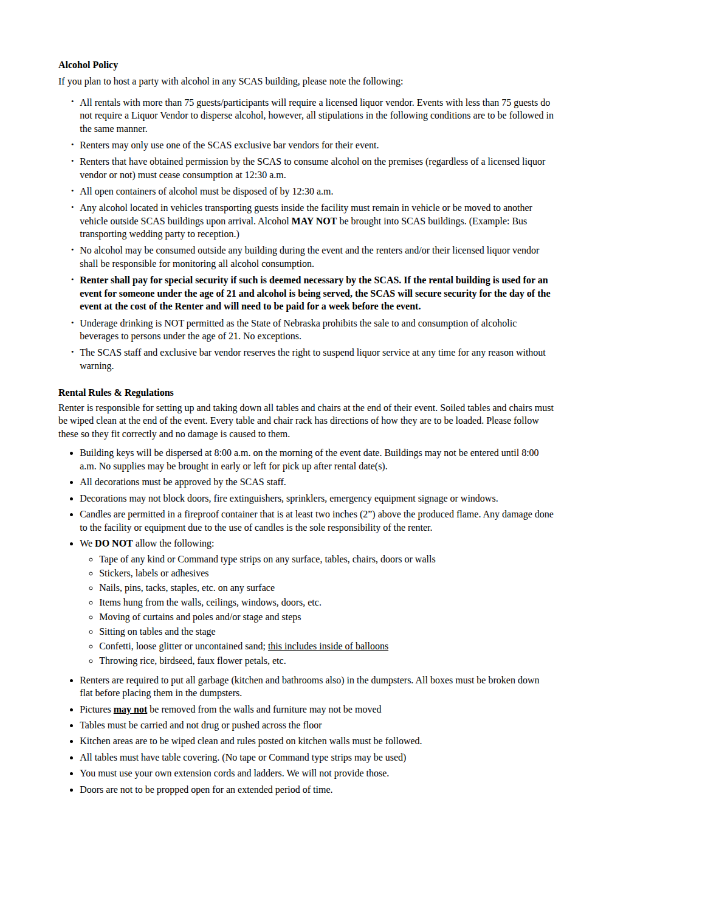Alcohol Policy
If you plan to host a party with alcohol in any SCAS building, please note the following:
All rentals with more than 75 guests/participants will require a licensed liquor vendor. Events with less than 75 guests do not require a Liquor Vendor to disperse alcohol, however, all stipulations in the following conditions are to be followed in the same manner.
Renters may only use one of the SCAS exclusive bar vendors for their event.
Renters that have obtained permission by the SCAS to consume alcohol on the premises (regardless of a licensed liquor vendor or not) must cease consumption at 12:30 a.m.
All open containers of alcohol must be disposed of by 12:30 a.m.
Any alcohol located in vehicles transporting guests inside the facility must remain in vehicle or be moved to another vehicle outside SCAS buildings upon arrival. Alcohol MAY NOT be brought into SCAS buildings. (Example: Bus transporting wedding party to reception.)
No alcohol may be consumed outside any building during the event and the renters and/or their licensed liquor vendor shall be responsible for monitoring all alcohol consumption.
Renter shall pay for special security if such is deemed necessary by the SCAS. If the rental building is used for an event for someone under the age of 21 and alcohol is being served, the SCAS will secure security for the day of the event at the cost of the Renter and will need to be paid for a week before the event.
Underage drinking is NOT permitted as the State of Nebraska prohibits the sale to and consumption of alcoholic beverages to persons under the age of 21. No exceptions.
The SCAS staff and exclusive bar vendor reserves the right to suspend liquor service at any time for any reason without warning.
Rental Rules & Regulations
Renter is responsible for setting up and taking down all tables and chairs at the end of their event. Soiled tables and chairs must be wiped clean at the end of the event. Every table and chair rack has directions of how they are to be loaded. Please follow these so they fit correctly and no damage is caused to them.
Building keys will be dispersed at 8:00 a.m. on the morning of the event date. Buildings may not be entered until 8:00 a.m. No supplies may be brought in early or left for pick up after rental date(s).
All decorations must be approved by the SCAS staff.
Decorations may not block doors, fire extinguishers, sprinklers, emergency equipment signage or windows.
Candles are permitted in a fireproof container that is at least two inches (2”) above the produced flame. Any damage done to the facility or equipment due to the use of candles is the sole responsibility of the renter.
We DO NOT allow the following:
Tape of any kind or Command type strips on any surface, tables, chairs, doors or walls
Stickers, labels or adhesives
Nails, pins, tacks, staples, etc. on any surface
Items hung from the walls, ceilings, windows, doors, etc.
Moving of curtains and poles and/or stage and steps
Sitting on tables and the stage
Confetti, loose glitter or uncontained sand; this includes inside of balloons
Throwing rice, birdseed, faux flower petals, etc.
Renters are required to put all garbage (kitchen and bathrooms also) in the dumpsters. All boxes must be broken down flat before placing them in the dumpsters.
Pictures may not be removed from the walls and furniture may not be moved
Tables must be carried and not drug or pushed across the floor
Kitchen areas are to be wiped clean and rules posted on kitchen walls must be followed.
All tables must have table covering. (No tape or Command type strips may be used)
You must use your own extension cords and ladders. We will not provide those.
Doors are not to be propped open for an extended period of time.